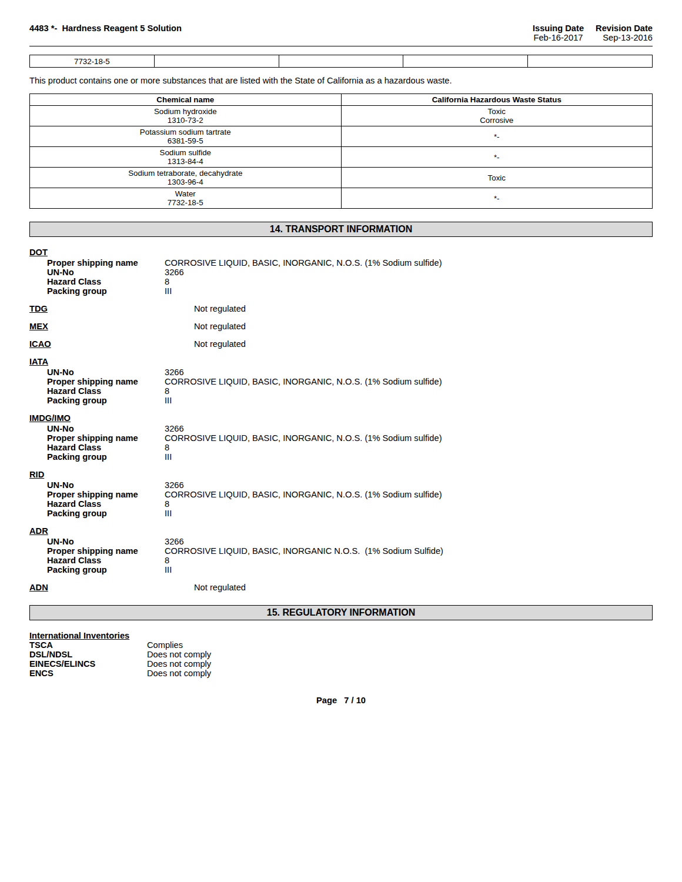4483 *- Hardness Reagent 5 Solution
Issuing Date
Feb-16-2017
Revision Date
Sep-13-2016
| 7732-18-5 | | | | |
This product contains one or more substances that are listed with the State of California as a hazardous waste.
| Chemical name | California Hazardous Waste Status |
| --- | --- |
| Sodium hydroxide 1310-73-2 | Toxic Corrosive |
| Potassium sodium tartrate 6381-59-5 | *- |
| Sodium sulfide 1313-84-4 | *- |
| Sodium tetraborate, decahydrate 1303-96-4 | Toxic |
| Water 7732-18-5 | *- |
14. TRANSPORT INFORMATION
DOT
Proper shipping name
CORROSIVE LIQUID, BASIC, INORGANIC, N.O.S. (1% Sodium sulfide)
UN-No
3266
Hazard Class
8
Packing group
III
TDG
Not regulated
MEX
Not regulated
ICAO
Not regulated
IATA
UN-No
3266
Proper shipping name
CORROSIVE LIQUID, BASIC, INORGANIC, N.O.S. (1% Sodium sulfide)
Hazard Class
8
Packing group
III
IMDG/IMO
UN-No
3266
Proper shipping name
CORROSIVE LIQUID, BASIC, INORGANIC, N.O.S. (1% Sodium sulfide)
Hazard Class
8
Packing group
III
RID
UN-No
3266
Proper shipping name
CORROSIVE LIQUID, BASIC, INORGANIC, N.O.S. (1% Sodium sulfide)
Hazard Class
8
Packing group
III
ADR
UN-No
3266
Proper shipping name
CORROSIVE LIQUID, BASIC, INORGANIC N.O.S. (1% Sodium Sulfide)
Hazard Class
8
Packing group
III
ADN
Not regulated
15. REGULATORY INFORMATION
International Inventories
TSCA
Complies
DSL/NDSL
Does not comply
EINECS/ELINCS
Does not comply
ENCS
Does not comply
Page 7 / 10